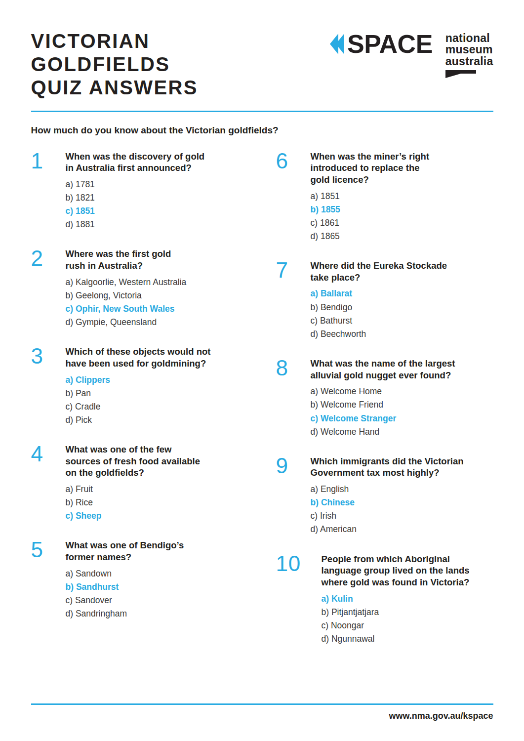Victorian
Goldfields
Quiz Answers
SPACE
national museum australia
How much do you know about the Victorian goldfields?
1
When was the discovery of gold
in Australia first announced?
a) 1781
b) 1821
c) 1851
d) 1881
2
Where was the first gold
rush in Australia?
a) Kalgoorlie, Western Australia
b) Geelong, Victoria
c) Ophir, New South Wales
d) Gympie, Queensland
3
Which of these objects would not
have been used for goldmining?
a) Clippers
b) Pan
c) Cradle
d) Pick
4
What was one of the few
sources of fresh food available
on the goldfields?
a) Fruit
b) Rice
c) Sheep
5
What was one of Bendigo’s
former names?
a) Sandown
b) Sandhurst
c) Sandover
d) Sandringham
6
When was the miner’s right
introduced to replace the
gold licence?
a) 1851
b) 1855
c) 1861
d) 1865
7
Where did the Eureka Stockade
take place?
a) Ballarat
b) Bendigo
c) Bathurst
d) Beechworth
8
What was the name of the largest
alluvial gold nugget ever found?
a) Welcome Home
b) Welcome Friend
c) Welcome Stranger
d) Welcome Hand
9
Which immigrants did the Victorian
Government tax most highly?
a) English
b) Chinese
c) Irish
d) American
10
People from which Aboriginal
language group lived on the lands
where gold was found in Victoria?
a) Kulin
b) Pitjantjatjara
c) Noongar
d) Ngunnawal
www.nma.gov.au/kspace